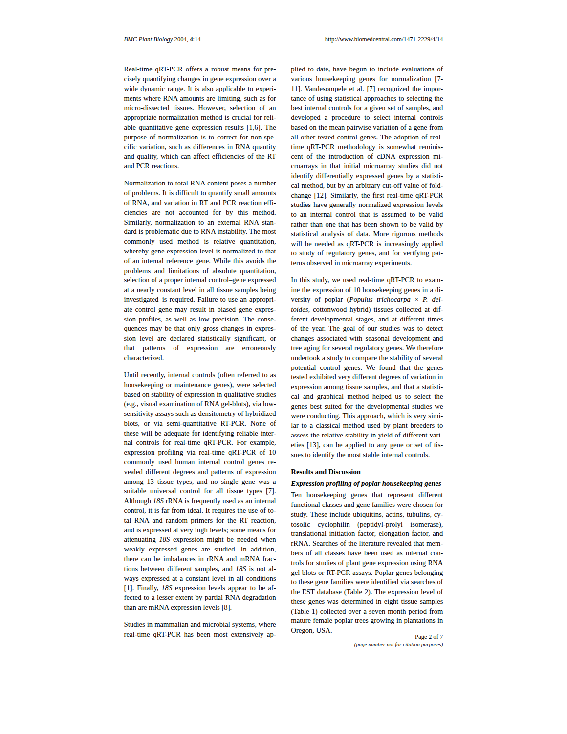BMC Plant Biology 2004, 4:14
http://www.biomedcentral.com/1471-2229/4/14
Real-time qRT-PCR offers a robust means for precisely quantifying changes in gene expression over a wide dynamic range. It is also applicable to experiments where RNA amounts are limiting, such as for micro-dissected tissues. However, selection of an appropriate normalization method is crucial for reliable quantitative gene expression results [1,6]. The purpose of normalization is to correct for non-specific variation, such as differences in RNA quantity and quality, which can affect efficiencies of the RT and PCR reactions.
Normalization to total RNA content poses a number of problems. It is difficult to quantify small amounts of RNA, and variation in RT and PCR reaction efficiencies are not accounted for by this method. Similarly, normalization to an external RNA standard is problematic due to RNA instability. The most commonly used method is relative quantitation, whereby gene expression level is normalized to that of an internal reference gene. While this avoids the problems and limitations of absolute quantitation, selection of a proper internal control–gene expressed at a nearly constant level in all tissue samples being investigated–is required. Failure to use an appropriate control gene may result in biased gene expression profiles, as well as low precision. The consequences may be that only gross changes in expression level are declared statistically significant, or that patterns of expression are erroneously characterized.
Until recently, internal controls (often referred to as housekeeping or maintenance genes), were selected based on stability of expression in qualitative studies (e.g., visual examination of RNA gel-blots), via low-sensitivity assays such as densitometry of hybridized blots, or via semi-quantitative RT-PCR. None of these will be adequate for identifying reliable internal controls for real-time qRT-PCR. For example, expression profiling via real-time qRT-PCR of 10 commonly used human internal control genes revealed different degrees and patterns of expression among 13 tissue types, and no single gene was a suitable universal control for all tissue types [7]. Although 18S rRNA is frequently used as an internal control, it is far from ideal. It requires the use of total RNA and random primers for the RT reaction, and is expressed at very high levels; some means for attenuating 18S expression might be needed when weakly expressed genes are studied. In addition, there can be imbalances in rRNA and mRNA fractions between different samples, and 18S is not always expressed at a constant level in all conditions [1]. Finally, 18S expression levels appear to be affected to a lesser extent by partial RNA degradation than are mRNA expression levels [8].
Studies in mammalian and microbial systems, where real-time qRT-PCR has been most extensively applied to date, have begun to include evaluations of various housekeeping genes for normalization [7-11]. Vandesompele et al. [7] recognized the importance of using statistical approaches to selecting the best internal controls for a given set of samples, and developed a procedure to select internal controls based on the mean pairwise variation of a gene from all other tested control genes. The adoption of real-time qRT-PCR methodology is somewhat reminiscent of the introduction of cDNA expression microarrays in that initial microarray studies did not identify differentially expressed genes by a statistical method, but by an arbitrary cut-off value of fold-change [12]. Similarly, the first real-time qRT-PCR studies have generally normalized expression levels to an internal control that is assumed to be valid rather than one that has been shown to be valid by statistical analysis of data. More rigorous methods will be needed as qRT-PCR is increasingly applied to study of regulatory genes, and for verifying patterns observed in microarray experiments.
In this study, we used real-time qRT-PCR to examine the expression of 10 housekeeping genes in a diversity of poplar (Populus trichocarpa × P. deltoides, cottonwood hybrid) tissues collected at different developmental stages, and at different times of the year. The goal of our studies was to detect changes associated with seasonal development and tree aging for several regulatory genes. We therefore undertook a study to compare the stability of several potential control genes. We found that the genes tested exhibited very different degrees of variation in expression among tissue samples, and that a statistical and graphical method helped us to select the genes best suited for the developmental studies we were conducting. This approach, which is very similar to a classical method used by plant breeders to assess the relative stability in yield of different varieties [13], can be applied to any gene or set of tissues to identify the most stable internal controls.
Results and Discussion
Expression profiling of poplar housekeeping genes
Ten housekeeping genes that represent different functional classes and gene families were chosen for study. These include ubiquitins, actins, tubulins, cytosolic cyclophilin (peptidyl-prolyl isomerase), translational initiation factor, elongation factor, and rRNA. Searches of the literature revealed that members of all classes have been used as internal controls for studies of plant gene expression using RNA gel blots or RT-PCR assays. Poplar genes belonging to these gene families were identified via searches of the EST database (Table 2). The expression level of these genes was determined in eight tissue samples (Table 1) collected over a seven month period from mature female poplar trees growing in plantations in Oregon, USA.
Page 2 of 7
(page number not for citation purposes)